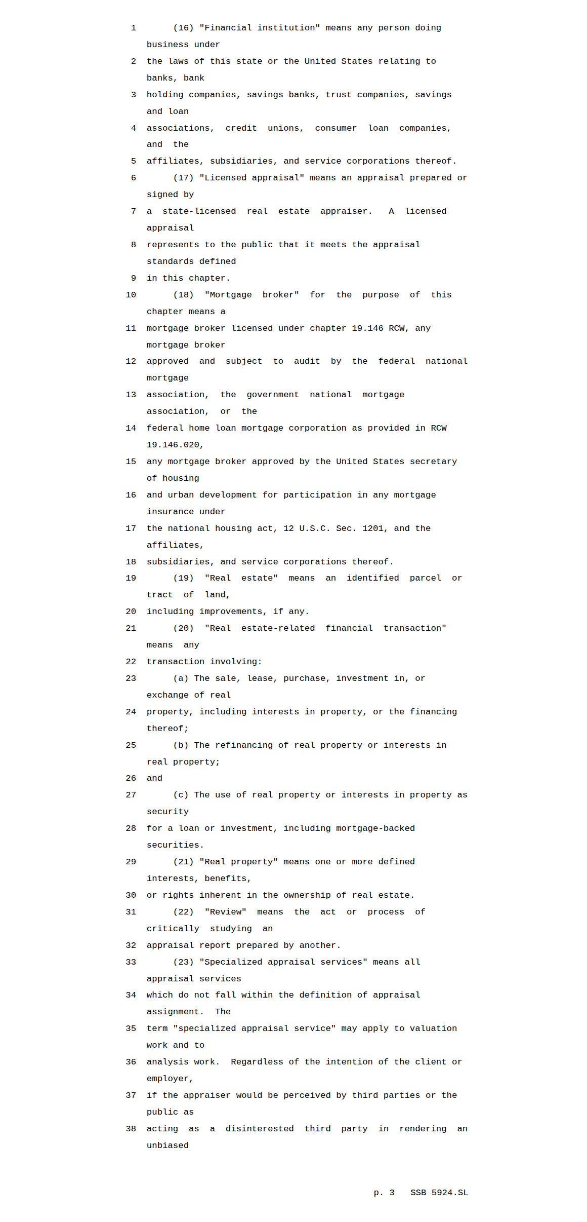(16) "Financial institution" means any person doing business under
the laws of this state or the United States relating to banks, bank
holding companies, savings banks, trust companies, savings and loan
associations, credit unions, consumer loan companies, and the
affiliates, subsidiaries, and service corporations thereof.
(17) "Licensed appraisal" means an appraisal prepared or signed by
a state-licensed real estate appraiser. A licensed appraisal
represents to the public that it meets the appraisal standards defined
in this chapter.
(18) "Mortgage broker" for the purpose of this chapter means a
mortgage broker licensed under chapter 19.146 RCW, any mortgage broker
approved and subject to audit by the federal national mortgage
association, the government national mortgage association, or the
federal home loan mortgage corporation as provided in RCW 19.146.020,
any mortgage broker approved by the United States secretary of housing
and urban development for participation in any mortgage insurance under
the national housing act, 12 U.S.C. Sec. 1201, and the affiliates,
subsidiaries, and service corporations thereof.
(19) "Real estate" means an identified parcel or tract of land,
including improvements, if any.
(20) "Real estate-related financial transaction" means any
transaction involving:
(a) The sale, lease, purchase, investment in, or exchange of real
property, including interests in property, or the financing thereof;
(b) The refinancing of real property or interests in real property;
and
(c) The use of real property or interests in property as security
for a loan or investment, including mortgage-backed securities.
(21) "Real property" means one or more defined interests, benefits,
or rights inherent in the ownership of real estate.
(22) "Review" means the act or process of critically studying an
appraisal report prepared by another.
(23) "Specialized appraisal services" means all appraisal services
which do not fall within the definition of appraisal assignment. The
term "specialized appraisal service" may apply to valuation work and to
analysis work. Regardless of the intention of the client or employer,
if the appraiser would be perceived by third parties or the public as
acting as a disinterested third party in rendering an unbiased
p. 3 SSB 5924.SL